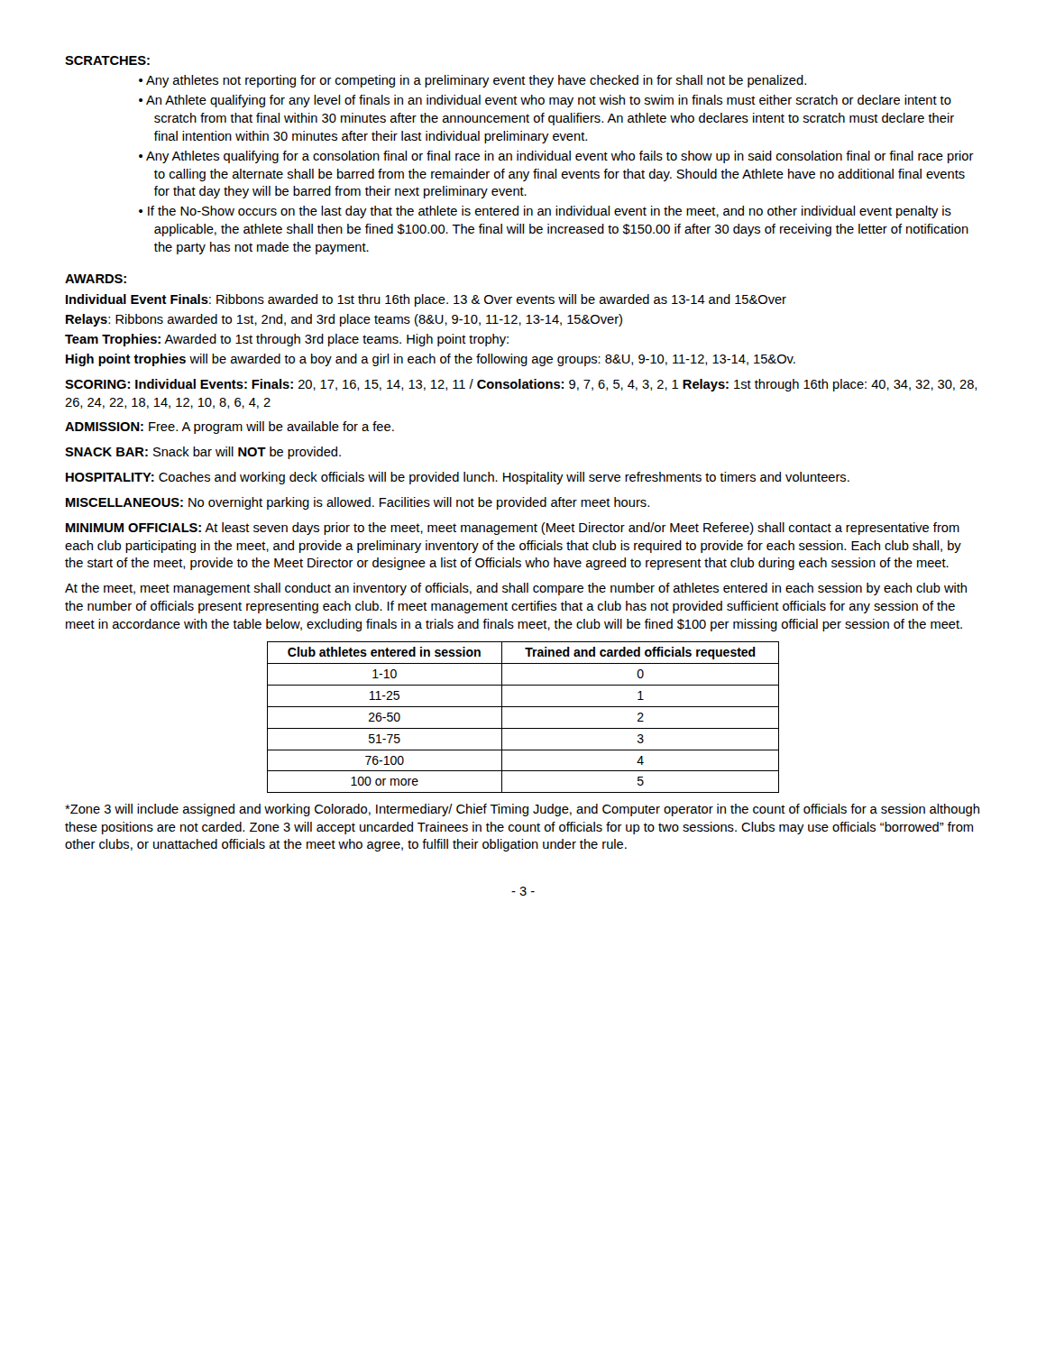SCRATCHES:
• Any athletes not reporting for or competing in a preliminary event they have checked in for shall not be penalized.
• An Athlete qualifying for any level of finals in an individual event who may not wish to swim in finals must either scratch or declare intent to scratch from that final within 30 minutes after the announcement of qualifiers. An athlete who declares intent to scratch must declare their final intention within 30 minutes after their last individual preliminary event.
• Any Athletes qualifying for a consolation final or final race in an individual event who fails to show up in said consolation final or final race prior to calling the alternate shall be barred from the remainder of any final events for that day. Should the Athlete have no additional final events for that day they will be barred from their next preliminary event.
• If the No-Show occurs on the last day that the athlete is entered in an individual event in the meet, and no other individual event penalty is applicable, the athlete shall then be fined $100.00. The final will be increased to $150.00 if after 30 days of receiving the letter of notification the party has not made the payment.
AWARDS:
Individual Event Finals: Ribbons awarded to 1st thru 16th place. 13 & Over events will be awarded as 13-14 and 15&Over
Relays: Ribbons awarded to 1st, 2nd, and 3rd place teams (8&U, 9-10, 11-12, 13-14, 15&Over)
Team Trophies: Awarded to 1st through 3rd place teams. High point trophy:
High point trophies will be awarded to a boy and a girl in each of the following age groups: 8&U, 9-10, 11-12, 13-14, 15&Ov.
SCORING: Individual Events: Finals: 20, 17, 16, 15, 14, 13, 12, 11 / Consolations: 9, 7, 6, 5, 4, 3, 2, 1 Relays: 1st through 16th place: 40, 34, 32, 30, 28, 26, 24, 22, 18, 14, 12, 10, 8, 6, 4, 2
ADMISSION: Free. A program will be available for a fee.
SNACK BAR: Snack bar will NOT be provided.
HOSPITALITY: Coaches and working deck officials will be provided lunch. Hospitality will serve refreshments to timers and volunteers.
MISCELLANEOUS: No overnight parking is allowed. Facilities will not be provided after meet hours.
MINIMUM OFFICIALS: At least seven days prior to the meet, meet management (Meet Director and/or Meet Referee) shall contact a representative from each club participating in the meet, and provide a preliminary inventory of the officials that club is required to provide for each session. Each club shall, by the start of the meet, provide to the Meet Director or designee a list of Officials who have agreed to represent that club during each session of the meet.
At the meet, meet management shall conduct an inventory of officials, and shall compare the number of athletes entered in each session by each club with the number of officials present representing each club. If meet management certifies that a club has not provided sufficient officials for any session of the meet in accordance with the table below, excluding finals in a trials and finals meet, the club will be fined $100 per missing official per session of the meet.
| Club athletes entered in session | Trained and carded officials requested |
| --- | --- |
| 1-10 | 0 |
| 11-25 | 1 |
| 26-50 | 2 |
| 51-75 | 3 |
| 76-100 | 4 |
| 100 or more | 5 |
*Zone 3 will include assigned and working Colorado, Intermediary/ Chief Timing Judge, and Computer operator in the count of officials for a session although these positions are not carded. Zone 3 will accept uncarded Trainees in the count of officials for up to two sessions. Clubs may use officials “borrowed” from other clubs, or unattached officials at the meet who agree, to fulfill their obligation under the rule.
- 3 -